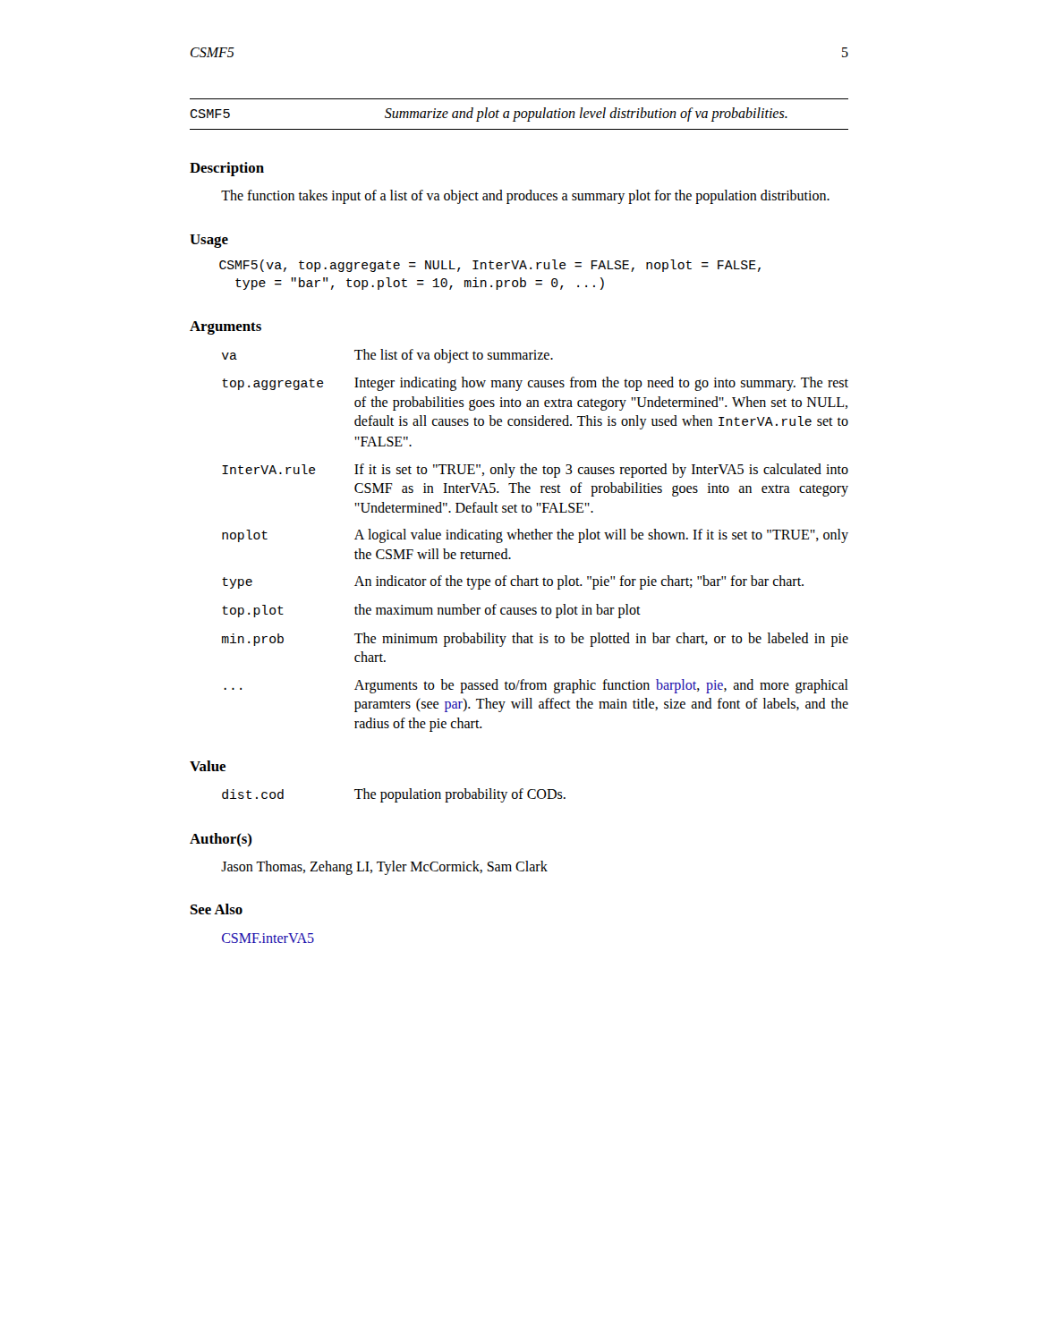CSMF5 5
CSMF5 Summarize and plot a population level distribution of va probabilities.
Description
The function takes input of a list of va object and produces a summary plot for the population distribution.
Usage
CSMF5(va, top.aggregate = NULL, InterVA.rule = FALSE, noplot = FALSE,
  type = "bar", top.plot = 10, min.prob = 0, ...)
Arguments
va
The list of va object to summarize.
top.aggregate
Integer indicating how many causes from the top need to go into summary. The rest of the probabilities goes into an extra category "Undetermined". When set to NULL, default is all causes to be considered. This is only used when InterVA.rule set to "FALSE".
InterVA.rule
If it is set to "TRUE", only the top 3 causes reported by InterVA5 is calculated into CSMF as in InterVA5. The rest of probabilities goes into an extra category "Undetermined". Default set to "FALSE".
noplot
A logical value indicating whether the plot will be shown. If it is set to "TRUE", only the CSMF will be returned.
type
An indicator of the type of chart to plot. "pie" for pie chart; "bar" for bar chart.
top.plot
the maximum number of causes to plot in bar plot
min.prob
The minimum probability that is to be plotted in bar chart, or to be labeled in pie chart.
...
Arguments to be passed to/from graphic function barplot, pie, and more graphical paramters (see par). They will affect the main title, size and font of labels, and the radius of the pie chart.
Value
dist.cod
The population probability of CODs.
Author(s)
Jason Thomas, Zehang LI, Tyler McCormick, Sam Clark
See Also
CSMF.interVA5